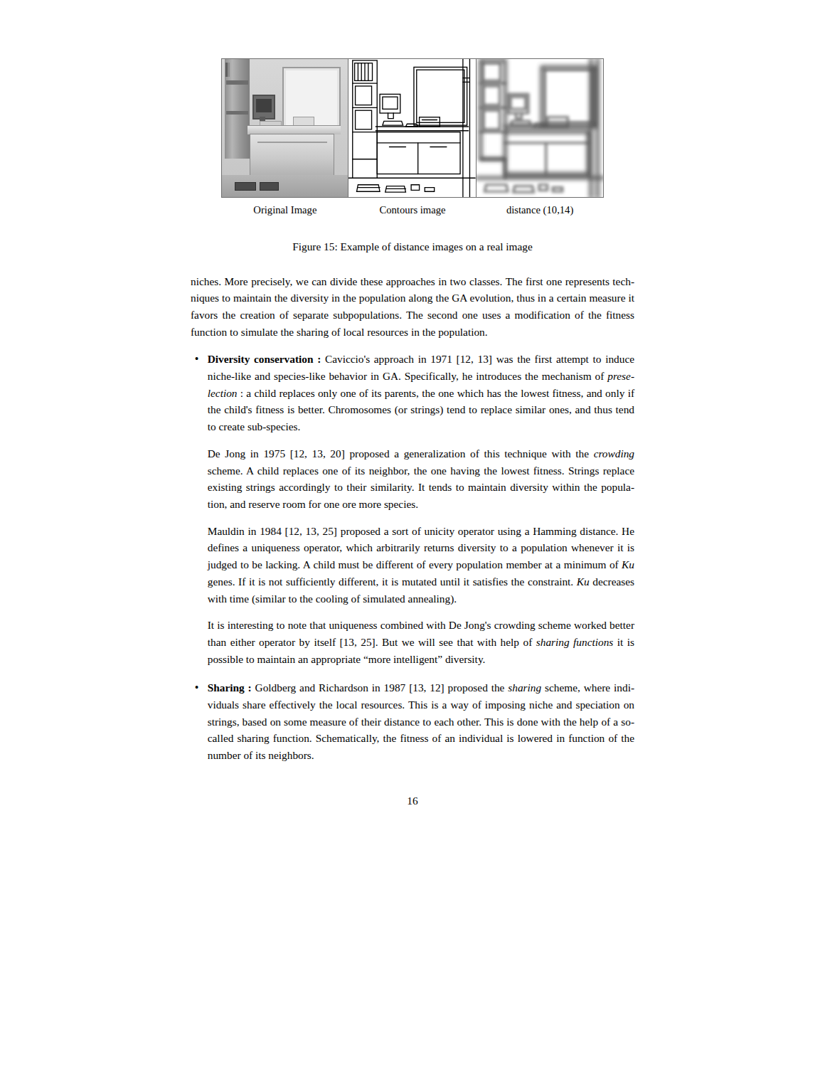Original Image Contours image distance (10,14)
Figure 15: Example of distance images on a real image
niches. More precisely, we can divide these approaches in two classes. The first one represents techniques to maintain the diversity in the population along the GA evolution, thus in a certain measure it favors the creation of separate subpopulations. The second one uses a modification of the fitness function to simulate the sharing of local resources in the population.
Diversity conservation : Caviccio's approach in 1971 [12, 13] was the first attempt to induce niche-like and species-like behavior in GA. Specifically, he introduces the mechanism of preselection : a child replaces only one of its parents, the one which has the lowest fitness, and only if the child's fitness is better. Chromosomes (or strings) tend to replace similar ones, and thus tend to create sub-species.
De Jong in 1975 [12, 13, 20] proposed a generalization of this technique with the crowding scheme. A child replaces one of its neighbor, the one having the lowest fitness. Strings replace existing strings accordingly to their similarity. It tends to maintain diversity within the population, and reserve room for one ore more species.
Mauldin in 1984 [12, 13, 25] proposed a sort of unicity operator using a Hamming distance. He defines a uniqueness operator, which arbitrarily returns diversity to a population whenever it is judged to be lacking. A child must be different of every population member at a minimum of Ku genes. If it is not sufficiently different, it is mutated until it satisfies the constraint. Ku decreases with time (similar to the cooling of simulated annealing).
It is interesting to note that uniqueness combined with De Jong's crowding scheme worked better than either operator by itself [13, 25]. But we will see that with help of sharing functions it is possible to maintain an appropriate “more intelligent” diversity.
Sharing : Goldberg and Richardson in 1987 [13, 12] proposed the sharing scheme, where individuals share effectively the local resources. This is a way of imposing niche and speciation on strings, based on some measure of their distance to each other. This is done with the help of a so-called sharing function. Schematically, the fitness of an individual is lowered in function of the number of its neighbors.
16